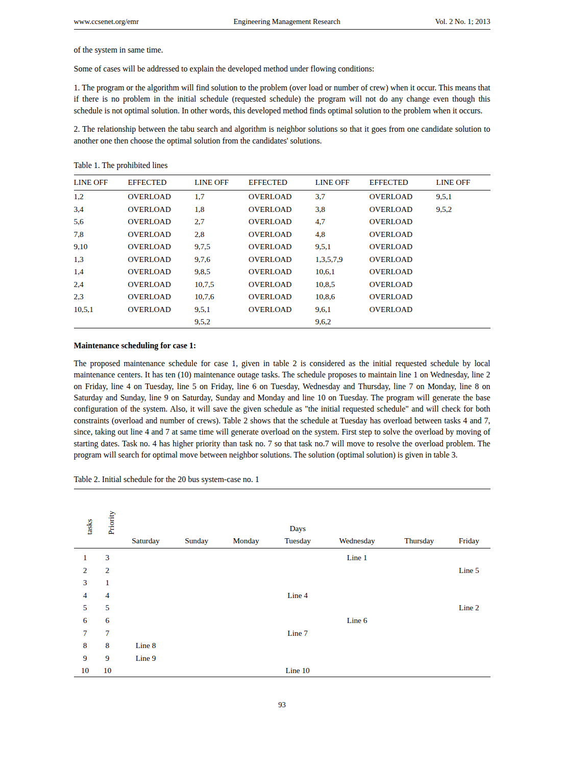www.ccsenet.org/emr
Engineering Management Research
Vol. 2 No. 1; 2013
of the system in same time.
Some of cases will be addressed to explain the developed method under flowing conditions:
1. The program or the algorithm will find solution to the problem (over load or number of crew) when it occur. This means that if there is no problem in the initial schedule (requested schedule) the program will not do any change even though this schedule is not optimal solution. In other words, this developed method finds optimal solution to the problem when it occurs.
2. The relationship between the tabu search and algorithm is neighbor solutions so that it goes from one candidate solution to another one then choose the optimal solution from the candidates' solutions.
Table 1. The prohibited lines
| LINE OFF | EFFECTED | LINE OFF | EFFECTED | LINE OFF | EFFECTED | LINE OFF |
| --- | --- | --- | --- | --- | --- | --- |
| 1,2 | OVERLOAD | 1,7 | OVERLOAD | 3,7 | OVERLOAD | 9,5,1 |
| 3,4 | OVERLOAD | 1,8 | OVERLOAD | 3,8 | OVERLOAD | 9,5,2 |
| 5,6 | OVERLOAD | 2,7 | OVERLOAD | 4,7 | OVERLOAD | |
| 7,8 | OVERLOAD | 2,8 | OVERLOAD | 4,8 | OVERLOAD | |
| 9,10 | OVERLOAD | 9,7,5 | OVERLOAD | 9,5,1 | OVERLOAD | |
| 1,3 | OVERLOAD | 9,7,6 | OVERLOAD | 1,3,5,7,9 | OVERLOAD | |
| 1,4 | OVERLOAD | 9,8,5 | OVERLOAD | 10,6,1 | OVERLOAD | |
| 2,4 | OVERLOAD | 10,7,5 | OVERLOAD | 10,8,5 | OVERLOAD | |
| 2,3 | OVERLOAD | 10,7,6 | OVERLOAD | 10,8,6 | OVERLOAD | |
| 10,5,1 | OVERLOAD | 9,5,1 | OVERLOAD | 9,6,1 | OVERLOAD | |
| | | 9,5,2 | | 9,6,2 | | |
Maintenance scheduling for case 1:
The proposed maintenance schedule for case 1, given in table 2 is considered as the initial requested schedule by local maintenance centers. It has ten (10) maintenance outage tasks. The schedule proposes to maintain line 1 on Wednesday, line 2 on Friday, line 4 on Tuesday, line 5 on Friday, line 6 on Tuesday, Wednesday and Thursday, line 7 on Monday, line 8 on Saturday and Sunday, line 9 on Saturday, Sunday and Monday and line 10 on Tuesday. The program will generate the base configuration of the system. Also, it will save the given schedule as "the initial requested schedule" and will check for both constraints (overload and number of crews). Table 2 shows that the schedule at Tuesday has overload between tasks 4 and 7, since, taking out line 4 and 7 at same time will generate overload on the system. First step to solve the overload by moving of starting dates. Task no. 4 has higher priority than task no. 7 so that task no.7 will move to resolve the overload problem. The program will search for optimal move between neighbor solutions. The solution (optimal solution) is given in table 3.
Table 2. Initial schedule for the 20 bus system-case no. 1
| tasks | Priority | | | | Days | | | |
| --- | --- | --- | --- | --- | --- | --- | --- | --- |
| | | Saturday | Sunday | Monday | Tuesday | Wednesday | Thursday | Friday |
| 1 | 3 | | | | | Line 1 | | |
| 2 | 2 | | | | | | | Line 5 |
| 3 | 1 | | | | | | | |
| 4 | 4 | | | | Line 4 | | | |
| 5 | 5 | | | | | | | Line 2 |
| 6 | 6 | | | | | Line 6 | | |
| 7 | 7 | | | | Line 7 | | | |
| 8 | 8 | Line 8 | | | | | | |
| 9 | 9 | Line 9 | | | | | | |
| 10 | 10 | | | | Line 10 | | | |
93